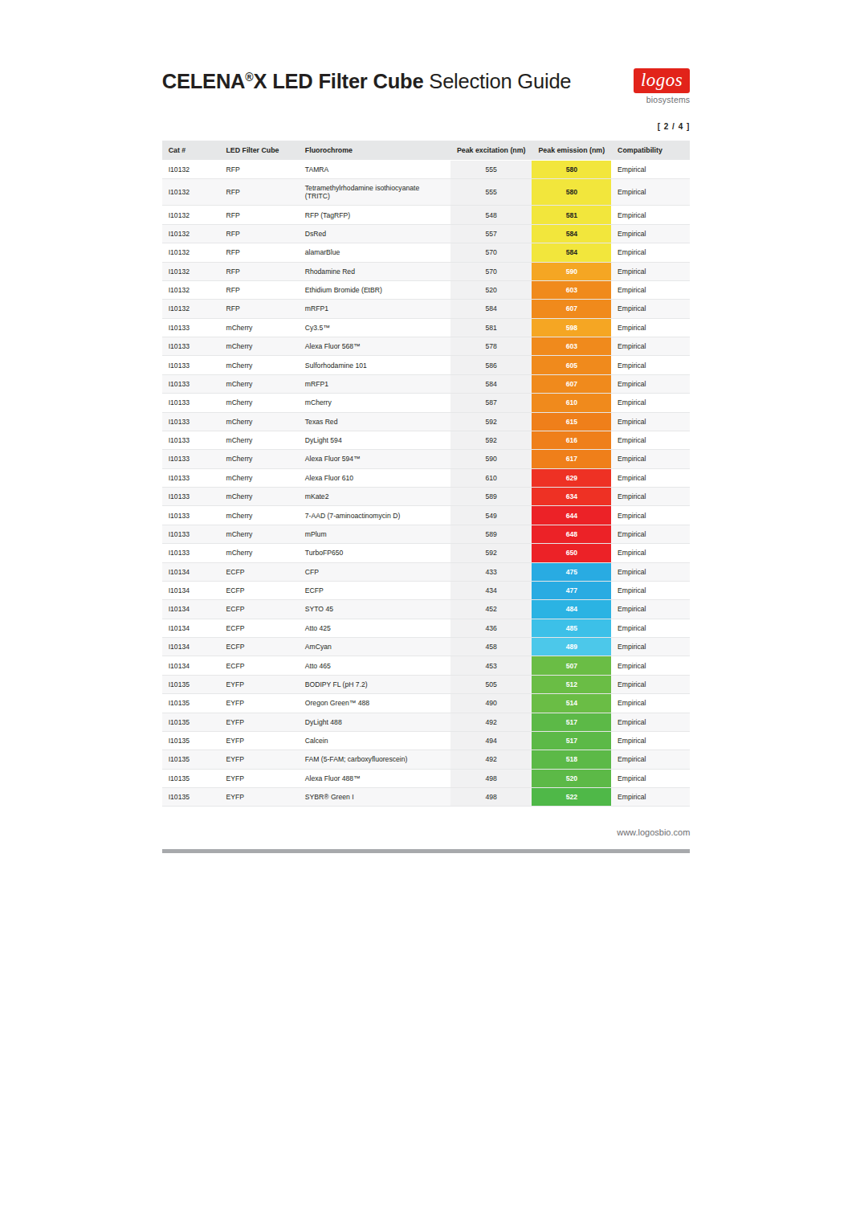CELENA®X LED Filter Cube Selection Guide
logos biosystems
[ 2 / 4 ]
| Cat # | LED Filter Cube | Fluorochrome | Peak excitation (nm) | Peak emission (nm) | Compatibility |
| --- | --- | --- | --- | --- | --- |
| I10132 | RFP | TAMRA | 555 | 580 | Empirical |
| I10132 | RFP | Tetramethylrhodamine isothiocyanate (TRITC) | 555 | 580 | Empirical |
| I10132 | RFP | RFP (TagRFP) | 548 | 581 | Empirical |
| I10132 | RFP | DsRed | 557 | 584 | Empirical |
| I10132 | RFP | alamarBlue | 570 | 584 | Empirical |
| I10132 | RFP | Rhodamine Red | 570 | 590 | Empirical |
| I10132 | RFP | Ethidium Bromide (EtBR) | 520 | 603 | Empirical |
| I10132 | RFP | mRFP1 | 584 | 607 | Empirical |
| I10133 | mCherry | Cy3.5™ | 581 | 598 | Empirical |
| I10133 | mCherry | Alexa Fluor 568™ | 578 | 603 | Empirical |
| I10133 | mCherry | Sulforhodamine 101 | 586 | 605 | Empirical |
| I10133 | mCherry | mRFP1 | 584 | 607 | Empirical |
| I10133 | mCherry | mCherry | 587 | 610 | Empirical |
| I10133 | mCherry | Texas Red | 592 | 615 | Empirical |
| I10133 | mCherry | DyLight 594 | 592 | 616 | Empirical |
| I10133 | mCherry | Alexa Fluor 594™ | 590 | 617 | Empirical |
| I10133 | mCherry | Alexa Fluor 610 | 610 | 629 | Empirical |
| I10133 | mCherry | mKate2 | 589 | 634 | Empirical |
| I10133 | mCherry | 7-AAD (7-aminoactinomycin D) | 549 | 644 | Empirical |
| I10133 | mCherry | mPlum | 589 | 648 | Empirical |
| I10133 | mCherry | TurboFP650 | 592 | 650 | Empirical |
| I10134 | ECFP | CFP | 433 | 475 | Empirical |
| I10134 | ECFP | ECFP | 434 | 477 | Empirical |
| I10134 | ECFP | SYTO 45 | 452 | 484 | Empirical |
| I10134 | ECFP | Atto 425 | 436 | 485 | Empirical |
| I10134 | ECFP | AmCyan | 458 | 489 | Empirical |
| I10134 | ECFP | Atto 465 | 453 | 507 | Empirical |
| I10135 | EYFP | BODIPY FL (pH 7.2) | 505 | 512 | Empirical |
| I10135 | EYFP | Oregon Green™ 488 | 490 | 514 | Empirical |
| I10135 | EYFP | DyLight 488 | 492 | 517 | Empirical |
| I10135 | EYFP | Calcein | 494 | 517 | Empirical |
| I10135 | EYFP | FAM (5-FAM; carboxyfluorescein) | 492 | 518 | Empirical |
| I10135 | EYFP | Alexa Fluor 488™ | 498 | 520 | Empirical |
| I10135 | EYFP | SYBR® Green I | 498 | 522 | Empirical |
www.logosbio.com